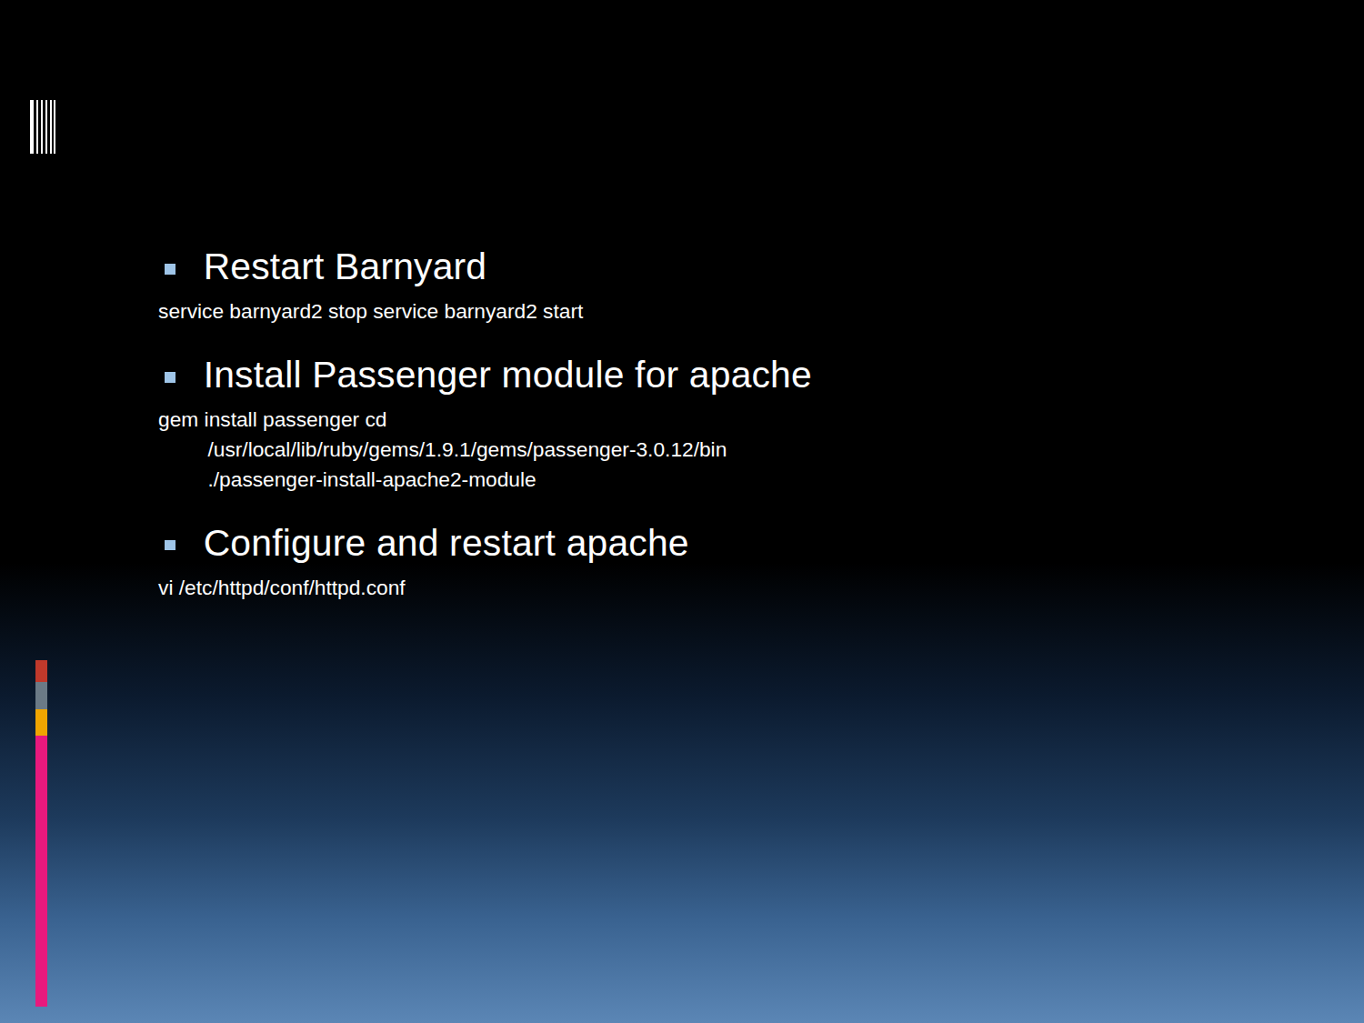Restart Barnyard
service barnyard2 stop service barnyard2 start
Install Passenger module for apache
gem install passenger cd /usr/local/lib/ruby/gems/1.9.1/gems/passenger-3.0.12/bin ./passenger-install-apache2-module
Configure and restart apache
vi /etc/httpd/conf/httpd.conf